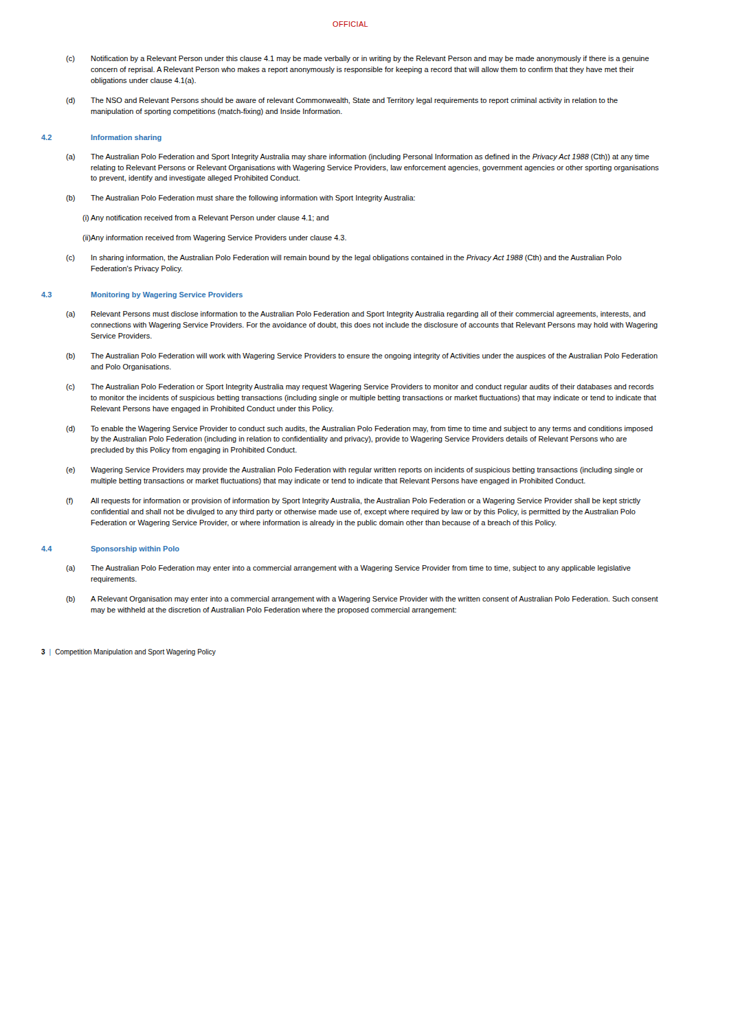OFFICIAL
(c)
Notification by a Relevant Person under this clause 4.1 may be made verbally or in writing by the Relevant Person and may be made anonymously if there is a genuine concern of reprisal. A Relevant Person who makes a report anonymously is responsible for keeping a record that will allow them to confirm that they have met their obligations under clause 4.1(a).
(d)
The NSO and Relevant Persons should be aware of relevant Commonwealth, State and Territory legal requirements to report criminal activity in relation to the manipulation of sporting competitions (match-fixing) and Inside Information.
4.2
Information sharing
(a)
The Australian Polo Federation and Sport Integrity Australia may share information (including Personal Information as defined in the Privacy Act 1988 (Cth)) at any time relating to Relevant Persons or Relevant Organisations with Wagering Service Providers, law enforcement agencies, government agencies or other sporting organisations to prevent, identify and investigate alleged Prohibited Conduct.
(b)
The Australian Polo Federation must share the following information with Sport Integrity Australia:
(i)
Any notification received from a Relevant Person under clause 4.1; and
(ii)
Any information received from Wagering Service Providers under clause 4.3.
(c)
In sharing information, the Australian Polo Federation will remain bound by the legal obligations contained in the Privacy Act 1988 (Cth) and the Australian Polo Federation's Privacy Policy.
4.3
Monitoring by Wagering Service Providers
(a)
Relevant Persons must disclose information to the Australian Polo Federation and Sport Integrity Australia regarding all of their commercial agreements, interests, and connections with Wagering Service Providers. For the avoidance of doubt, this does not include the disclosure of accounts that Relevant Persons may hold with Wagering Service Providers.
(b)
The Australian Polo Federation will work with Wagering Service Providers to ensure the ongoing integrity of Activities under the auspices of the Australian Polo Federation and Polo Organisations.
(c)
The Australian Polo Federation or Sport Integrity Australia may request Wagering Service Providers to monitor and conduct regular audits of their databases and records to monitor the incidents of suspicious betting transactions (including single or multiple betting transactions or market fluctuations) that may indicate or tend to indicate that Relevant Persons have engaged in Prohibited Conduct under this Policy.
(d)
To enable the Wagering Service Provider to conduct such audits, the Australian Polo Federation may, from time to time and subject to any terms and conditions imposed by the Australian Polo Federation (including in relation to confidentiality and privacy), provide to Wagering Service Providers details of Relevant Persons who are precluded by this Policy from engaging in Prohibited Conduct.
(e)
Wagering Service Providers may provide the Australian Polo Federation with regular written reports on incidents of suspicious betting transactions (including single or multiple betting transactions or market fluctuations) that may indicate or tend to indicate that Relevant Persons have engaged in Prohibited Conduct.
(f)
All requests for information or provision of information by Sport Integrity Australia, the Australian Polo Federation or a Wagering Service Provider shall be kept strictly confidential and shall not be divulged to any third party or otherwise made use of, except where required by law or by this Policy, is permitted by the Australian Polo Federation or Wagering Service Provider, or where information is already in the public domain other than because of a breach of this Policy.
4.4
Sponsorship within Polo
(a)
The Australian Polo Federation may enter into a commercial arrangement with a Wagering Service Provider from time to time, subject to any applicable legislative requirements.
(b)
A Relevant Organisation may enter into a commercial arrangement with a Wagering Service Provider with the written consent of Australian Polo Federation. Such consent may be withheld at the discretion of Australian Polo Federation where the proposed commercial arrangement:
3|Competition Manipulation and Sport Wagering Policy